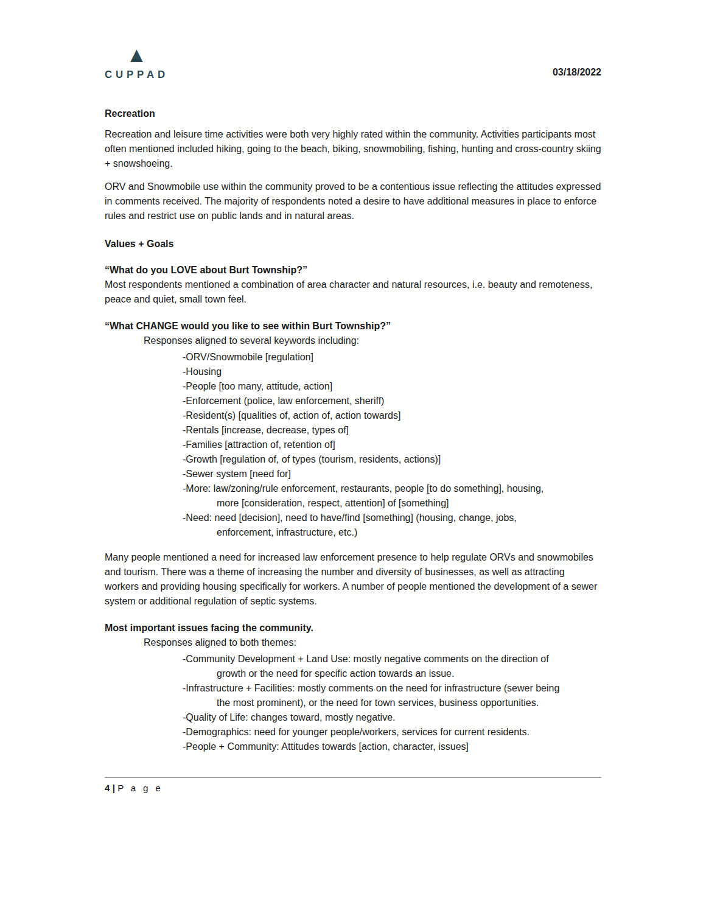▲
CUPPAD
03/18/2022
Recreation
Recreation and leisure time activities were both very highly rated within the community. Activities participants most often mentioned included hiking, going to the beach, biking, snowmobiling, fishing, hunting and cross-country skiing + snowshoeing.
ORV and Snowmobile use within the community proved to be a contentious issue reflecting the attitudes expressed in comments received. The majority of respondents noted a desire to have additional measures in place to enforce rules and restrict use on public lands and in natural areas.
Values + Goals
“What do you LOVE about Burt Township?”
Most respondents mentioned a combination of area character and natural resources, i.e. beauty and remoteness, peace and quiet, small town feel.
“What CHANGE would you like to see within Burt Township?”
Responses aligned to several keywords including:
-ORV/Snowmobile [regulation]
-Housing
-People [too many, attitude, action]
-Enforcement (police, law enforcement, sheriff)
-Resident(s) [qualities of, action of, action towards]
-Rentals [increase, decrease, types of]
-Families [attraction of, retention of]
-Growth [regulation of, of types (tourism, residents, actions)]
-Sewer system [need for]
-More: law/zoning/rule enforcement, restaurants, people [to do something], housing,more [consideration, respect, attention] of [something]
-Need: need [decision], need to have/find [something] (housing, change, jobs,enforcement, infrastructure, etc.)
Many people mentioned a need for increased law enforcement presence to help regulate ORVs and snowmobiles and tourism. There was a theme of increasing the number and diversity of businesses, as well as attracting workers and providing housing specifically for workers. A number of people mentioned the development of a sewer system or additional regulation of septic systems.
Most important issues facing the community.
Responses aligned to both themes:
-Community Development + Land Use: mostly negative comments on the direction ofgrowth or the need for specific action towards an issue.
-Infrastructure + Facilities: mostly comments on the need for infrastructure (sewer beingthe most prominent), or the need for town services, business opportunities.
-Quality of Life: changes toward, mostly negative.
-Demographics: need for younger people/workers, services for current residents.
-People + Community: Attitudes towards [action, character, issues]
4 | P a g e